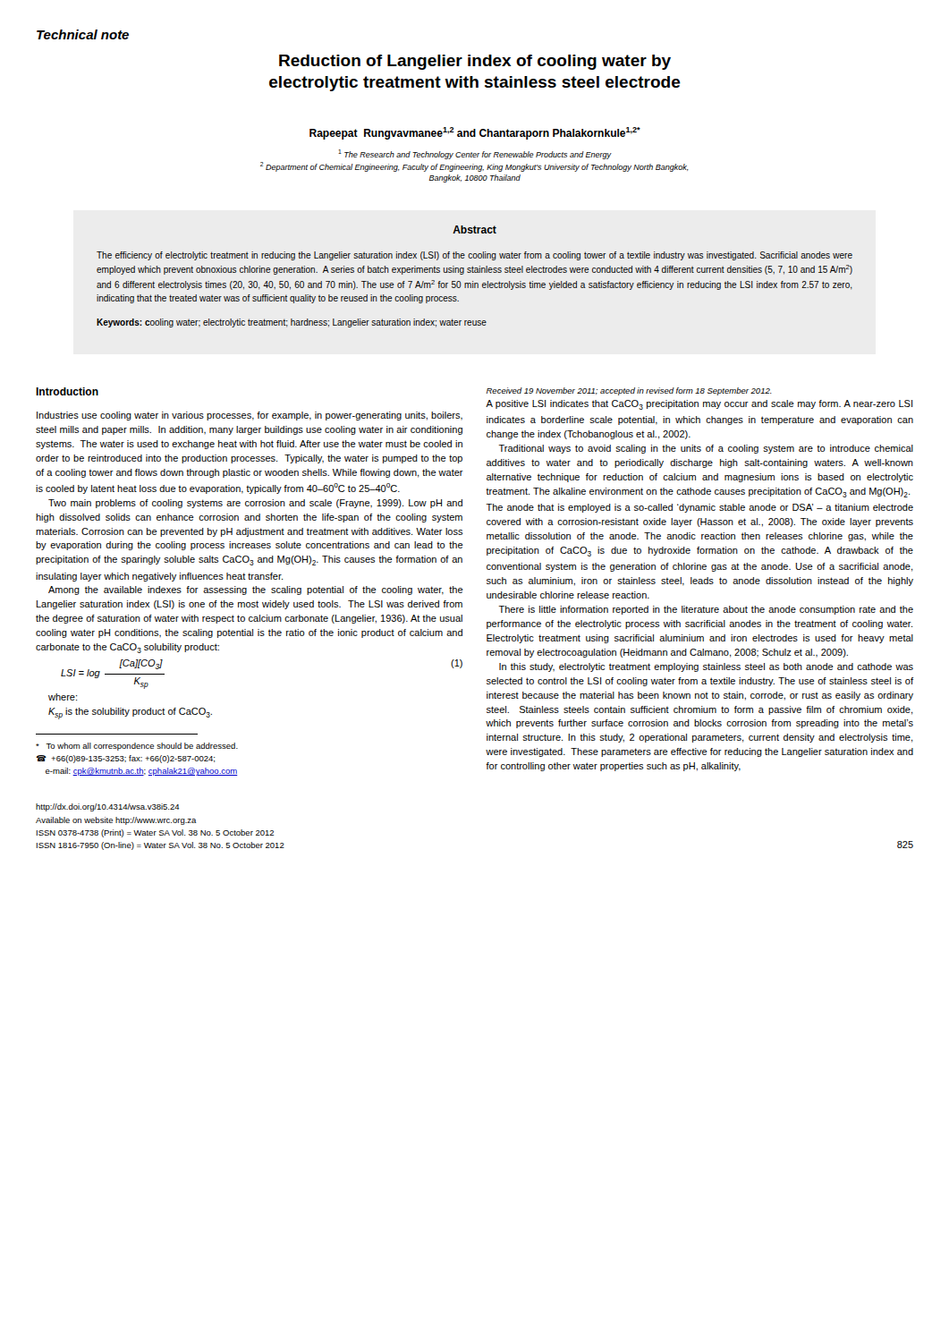Technical note
Reduction of Langelier index of cooling water by
electrolytic treatment with stainless steel electrode
Rapeepat Rungvavmanee1,2 and Chantaraporn Phalakornkule1,2*
1 The Research and Technology Center for Renewable Products and Energy
2 Department of Chemical Engineering, Faculty of Engineering, King Mongkut's University of Technology North Bangkok,
Bangkok, 10800 Thailand
Abstract
The efficiency of electrolytic treatment in reducing the Langelier saturation index (LSI) of the cooling water from a cooling tower of a textile industry was investigated. Sacrificial anodes were employed which prevent obnoxious chlorine generation. A series of batch experiments using stainless steel electrodes were conducted with 4 different current densities (5, 7, 10 and 15 A/m2) and 6 different electrolysis times (20, 30, 40, 50, 60 and 70 min). The use of 7 A/m2 for 50 min electrolysis time yielded a satisfactory efficiency in reducing the LSI index from 2.57 to zero, indicating that the treated water was of sufficient quality to be reused in the cooling process.
Keywords: cooling water; electrolytic treatment; hardness; Langelier saturation index; water reuse
Introduction
Industries use cooling water in various processes, for example, in power-generating units, boilers, steel mills and paper mills. In addition, many larger buildings use cooling water in air conditioning systems. The water is used to exchange heat with hot fluid. After use the water must be cooled in order to be reintroduced into the production processes. Typically, the water is pumped to the top of a cooling tower and flows down through plastic or wooden shells. While flowing down, the water is cooled by latent heat loss due to evaporation, typically from 40–60oC to 25–40oC.
Two main problems of cooling systems are corrosion and scale (Frayne, 1999). Low pH and high dissolved solids can enhance corrosion and shorten the life-span of the cooling system materials. Corrosion can be prevented by pH adjustment and treatment with additives. Water loss by evaporation during the cooling process increases solute concentrations and can lead to the precipitation of the sparingly soluble salts CaCO3 and Mg(OH)2. This causes the formation of an insulating layer which negatively influences heat transfer.
Among the available indexes for assessing the scaling potential of the cooling water, the Langelier saturation index (LSI) is one of the most widely used tools. The LSI was derived from the degree of saturation of water with respect to calcium carbonate (Langelier, 1936). At the usual cooling water pH conditions, the scaling potential is the ratio of the ionic product of calcium and carbonate to the CaCO3 solubility product:
LSI = log [Ca][CO3] Ksp (1)
where:
Ksp is the solubility product of CaCO3.
* To whom all correspondence should be addressed.
☎ +66(0)89-135-3253; fax: +66(0)2-587-0024;
e-mail: cpk@kmutnb.ac.th; cphalak21@yahoo.com
Received 19 November 2011; accepted in revised form 18 September 2012.
A positive LSI indicates that CaCO3 precipitation may occur and scale may form. A near-zero LSI indicates a borderline scale potential, in which changes in temperature and evaporation can change the index (Tchobanoglous et al., 2002).
Traditional ways to avoid scaling in the units of a cooling system are to introduce chemical additives to water and to periodically discharge high salt-containing waters. A well-known alternative technique for reduction of calcium and magnesium ions is based on electrolytic treatment. The alkaline environment on the cathode causes precipitation of CaCO3 and Mg(OH)2. The anode that is employed is a so-called ‘dynamic stable anode or DSA’ – a titanium electrode covered with a corrosion-resistant oxide layer (Hasson et al., 2008). The oxide layer prevents metallic dissolution of the anode. The anodic reaction then releases chlorine gas, while the precipitation of CaCO3 is due to hydroxide formation on the cathode. A drawback of the conventional system is the generation of chlorine gas at the anode. Use of a sacrificial anode, such as aluminium, iron or stainless steel, leads to anode dissolution instead of the highly undesirable chlorine release reaction.
There is little information reported in the literature about the anode consumption rate and the performance of the electrolytic process with sacrificial anodes in the treatment of cooling water. Electrolytic treatment using sacrificial aluminium and iron electrodes is used for heavy metal removal by electrocoagulation (Heidmann and Calmano, 2008; Schulz et al., 2009).
In this study, electrolytic treatment employing stainless steel as both anode and cathode was selected to control the LSI of cooling water from a textile industry. The use of stainless steel is of interest because the material has been known not to stain, corrode, or rust as easily as ordinary steel. Stainless steels contain sufficient chromium to form a passive film of chromium oxide, which prevents further surface corrosion and blocks corrosion from spreading into the metal’s internal structure. In this study, 2 operational parameters, current density and electrolysis time, were investigated. These parameters are effective for reducing the Langelier saturation index and for controlling other water properties such as pH, alkalinity,
http://dx.doi.org/10.4314/wsa.v38i5.24
Available on website http://www.wrc.org.za
ISSN 0378-4738 (Print) = Water SA Vol. 38 No. 5 October 2012
ISSN 1816-7950 (On-line) = Water SA Vol. 38 No. 5 October 2012 825